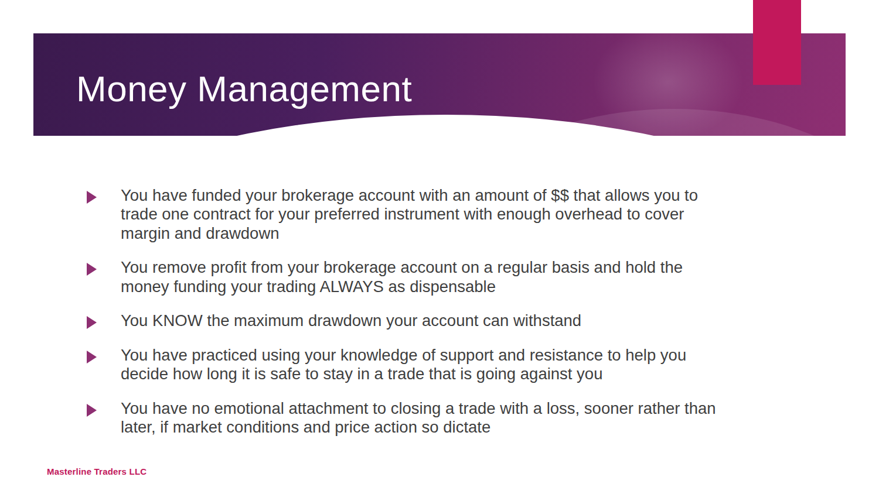Money Management
You have funded your brokerage account with an amount of $$ that allows you to trade one contract for your preferred instrument with enough overhead to cover margin and drawdown
You remove profit from your brokerage account on a regular basis and hold the money funding your trading ALWAYS as dispensable
You KNOW the maximum drawdown your account can withstand
You have practiced using your knowledge of support and resistance to help you decide how long it is safe to stay in a trade that is going against you
You have no emotional attachment to closing a trade with a loss, sooner rather than later, if market conditions and price action so dictate
Masterline Traders LLC